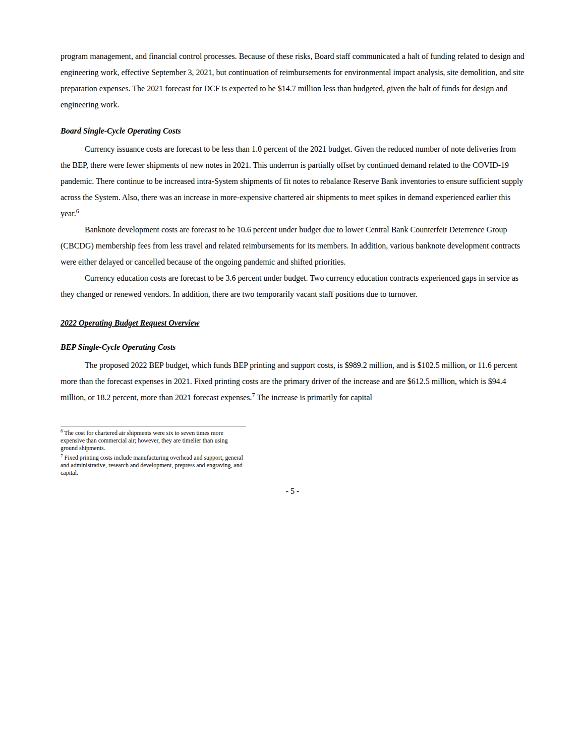program management, and financial control processes. Because of these risks, Board staff communicated a halt of funding related to design and engineering work, effective September 3, 2021, but continuation of reimbursements for environmental impact analysis, site demolition, and site preparation expenses. The 2021 forecast for DCF is expected to be $14.7 million less than budgeted, given the halt of funds for design and engineering work.
Board Single-Cycle Operating Costs
Currency issuance costs are forecast to be less than 1.0 percent of the 2021 budget. Given the reduced number of note deliveries from the BEP, there were fewer shipments of new notes in 2021. This underrun is partially offset by continued demand related to the COVID-19 pandemic. There continue to be increased intra-System shipments of fit notes to rebalance Reserve Bank inventories to ensure sufficient supply across the System. Also, there was an increase in more-expensive chartered air shipments to meet spikes in demand experienced earlier this year.6
Banknote development costs are forecast to be 10.6 percent under budget due to lower Central Bank Counterfeit Deterrence Group (CBCDG) membership fees from less travel and related reimbursements for its members. In addition, various banknote development contracts were either delayed or cancelled because of the ongoing pandemic and shifted priorities.
Currency education costs are forecast to be 3.6 percent under budget. Two currency education contracts experienced gaps in service as they changed or renewed vendors. In addition, there are two temporarily vacant staff positions due to turnover.
2022 Operating Budget Request Overview
BEP Single-Cycle Operating Costs
The proposed 2022 BEP budget, which funds BEP printing and support costs, is $989.2 million, and is $102.5 million, or 11.6 percent more than the forecast expenses in 2021. Fixed printing costs are the primary driver of the increase and are $612.5 million, which is $94.4 million, or 18.2 percent, more than 2021 forecast expenses.7 The increase is primarily for capital
6 The cost for chartered air shipments were six to seven times more expensive than commercial air; however, they are timelier than using ground shipments.
7 Fixed printing costs include manufacturing overhead and support, general and administrative, research and development, prepress and engraving, and capital.
- 5 -